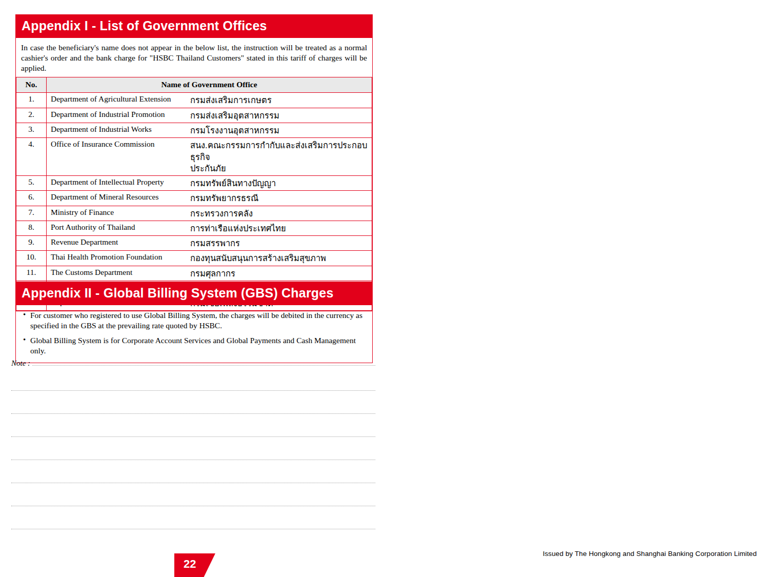Appendix I - List of Government Offices
In case the beneficiary's name does not appear in the below list, the instruction will be treated as a normal cashier's order and the bank charge for "HSBC Thailand Customers" stated in this tariff of charges will be applied.
| No. | Name of Government Office |
| --- | --- |
| 1. | Department of Agricultural Extension กรมส่งเสริมการเกษตร |
| 2. | Department of Industrial Promotion กรมส่งเสริมอุตสาหกรรม |
| 3. | Department of Industrial Works กรมโรงงานอุตสาหกรรม |
| 4. | Office of Insurance Commission สนง.คณะกรรมการกำกับและส่งเสริมการประกอบธุรกิจ ประกันภัย |
| 5. | Department of Intellectual Property กรมทรัพย์สินทางปัญญา |
| 6. | Department of Mineral Resources กรมทรัพยากรธรณี |
| 7. | Ministry of Finance กระทรวงการคลัง |
| 8. | Port Authority of Thailand การท่าเรือแห่งประเทศไทย |
| 9. | Revenue Department กรมสรรพากร |
| 10. | Thai Health Promotion Foundation กองทุนสนับสนุนการสร้างเสริมสุขภาพ |
| 11. | The Customs Department กรมศุลกากร |
| 12. | The Excise Department กรมสรรพสามิต |
| 13. | Department of Mineral Fuels กรมเชื้อเพลิงธรรมชาติ |
Appendix II - Global Billing System (GBS) Charges
For customer who registered to use Global Billing System, the charges will be debited in the currency as specified in the GBS at the prevailing rate quoted by HSBC.
Global Billing System is for Corporate Account Services and Global Payments and Cash Management only.
Note :
Issued by The Hongkong and Shanghai Banking Corporation Limited
22